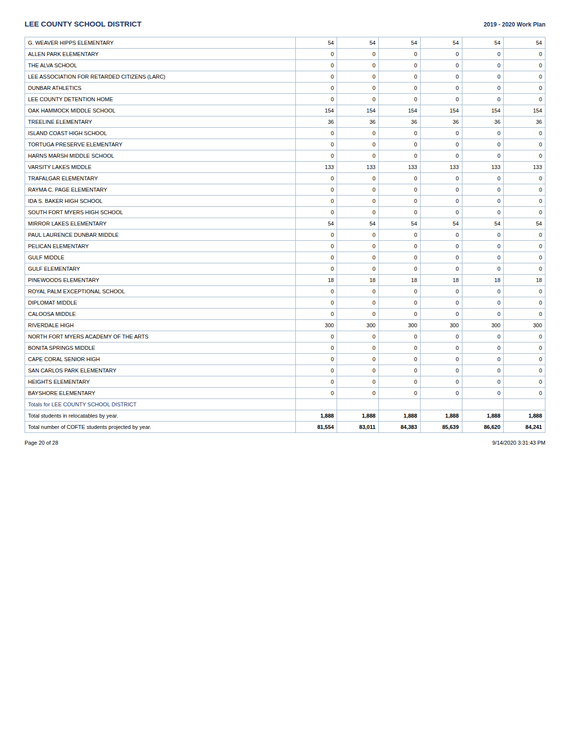LEE COUNTY SCHOOL DISTRICT
2019 - 2020 Work Plan
| G. WEAVER HIPPS ELEMENTARY | 54 | 54 | 54 | 54 | 54 | 54 |
| ALLEN PARK ELEMENTARY | 0 | 0 | 0 | 0 | 0 | 0 |
| THE ALVA SCHOOL | 0 | 0 | 0 | 0 | 0 | 0 |
| LEE ASSOCIATION FOR RETARDED CITIZENS (LARC) | 0 | 0 | 0 | 0 | 0 | 0 |
| DUNBAR ATHLETICS | 0 | 0 | 0 | 0 | 0 | 0 |
| LEE COUNTY DETENTION HOME | 0 | 0 | 0 | 0 | 0 | 0 |
| OAK HAMMOCK MIDDLE SCHOOL | 154 | 154 | 154 | 154 | 154 | 154 |
| TREELINE ELEMENTARY | 36 | 36 | 36 | 36 | 36 | 36 |
| ISLAND COAST HIGH SCHOOL | 0 | 0 | 0 | 0 | 0 | 0 |
| TORTUGA PRESERVE ELEMENTARY | 0 | 0 | 0 | 0 | 0 | 0 |
| HARNS MARSH MIDDLE SCHOOL | 0 | 0 | 0 | 0 | 0 | 0 |
| VARSITY LAKES MIDDLE | 133 | 133 | 133 | 133 | 133 | 133 |
| TRAFALGAR ELEMENTARY | 0 | 0 | 0 | 0 | 0 | 0 |
| RAYMA C. PAGE ELEMENTARY | 0 | 0 | 0 | 0 | 0 | 0 |
| IDA S. BAKER HIGH SCHOOL | 0 | 0 | 0 | 0 | 0 | 0 |
| SOUTH FORT MYERS HIGH SCHOOL | 0 | 0 | 0 | 0 | 0 | 0 |
| MIRROR LAKES ELEMENTARY | 54 | 54 | 54 | 54 | 54 | 54 |
| PAUL LAURENCE DUNBAR MIDDLE | 0 | 0 | 0 | 0 | 0 | 0 |
| PELICAN ELEMENTARY | 0 | 0 | 0 | 0 | 0 | 0 |
| GULF MIDDLE | 0 | 0 | 0 | 0 | 0 | 0 |
| GULF ELEMENTARY | 0 | 0 | 0 | 0 | 0 | 0 |
| PINEWOODS ELEMENTARY | 18 | 18 | 18 | 18 | 18 | 18 |
| ROYAL PALM EXCEPTIONAL SCHOOL | 0 | 0 | 0 | 0 | 0 | 0 |
| DIPLOMAT MIDDLE | 0 | 0 | 0 | 0 | 0 | 0 |
| CALOOSA MIDDLE | 0 | 0 | 0 | 0 | 0 | 0 |
| RIVERDALE HIGH | 300 | 300 | 300 | 300 | 300 | 300 |
| NORTH FORT MYERS ACADEMY OF THE ARTS | 0 | 0 | 0 | 0 | 0 | 0 |
| BONITA SPRINGS MIDDLE | 0 | 0 | 0 | 0 | 0 | 0 |
| CAPE CORAL SENIOR HIGH | 0 | 0 | 0 | 0 | 0 | 0 |
| SAN CARLOS PARK ELEMENTARY | 0 | 0 | 0 | 0 | 0 | 0 |
| HEIGHTS ELEMENTARY | 0 | 0 | 0 | 0 | 0 | 0 |
| BAYSHORE ELEMENTARY | 0 | 0 | 0 | 0 | 0 | 0 |
| Totals for LEE COUNTY SCHOOL DISTRICT | | | | | | |
| Total students in relocatables by year. | 1,888 | 1,888 | 1,888 | 1,888 | 1,888 | 1,888 |
| Total number of COFTE students projected by year. | 81,554 | 83,011 | 84,383 | 85,639 | 86,620 | 84,241 |
Page 20 of 28
9/14/2020 3:31:43 PM